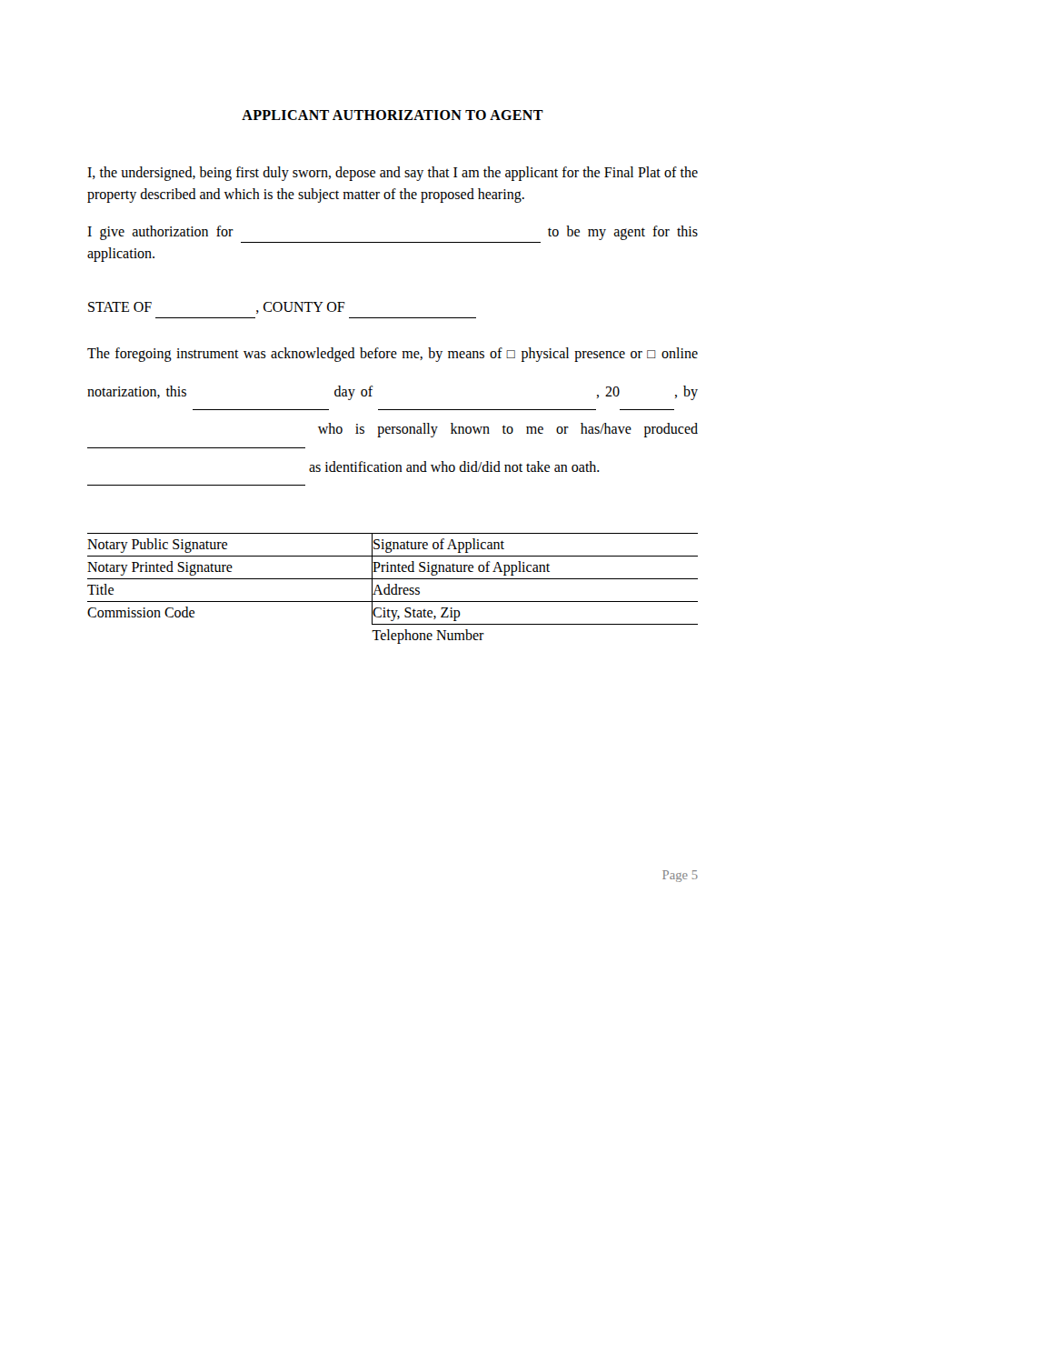APPLICANT AUTHORIZATION TO AGENT
I, the undersigned, being first duly sworn, depose and say that I am the applicant for the Final Plat of the property described and which is the subject matter of the proposed hearing.
I give authorization for to be my agent for this application.
STATE OF , COUNTY OF
The foregoing instrument was acknowledged before me, by means of □ physical presence or □ online notarization, this day of , 20 , by who is personally known to me or has/have produced as identification and who did/did not take an oath.
| Notary Public Signature | Signature of Applicant |
| Notary Printed Signature | Printed Signature of Applicant |
| Title | Address |
| Commission Code | City, State, Zip |
| | Telephone Number |
Page 5